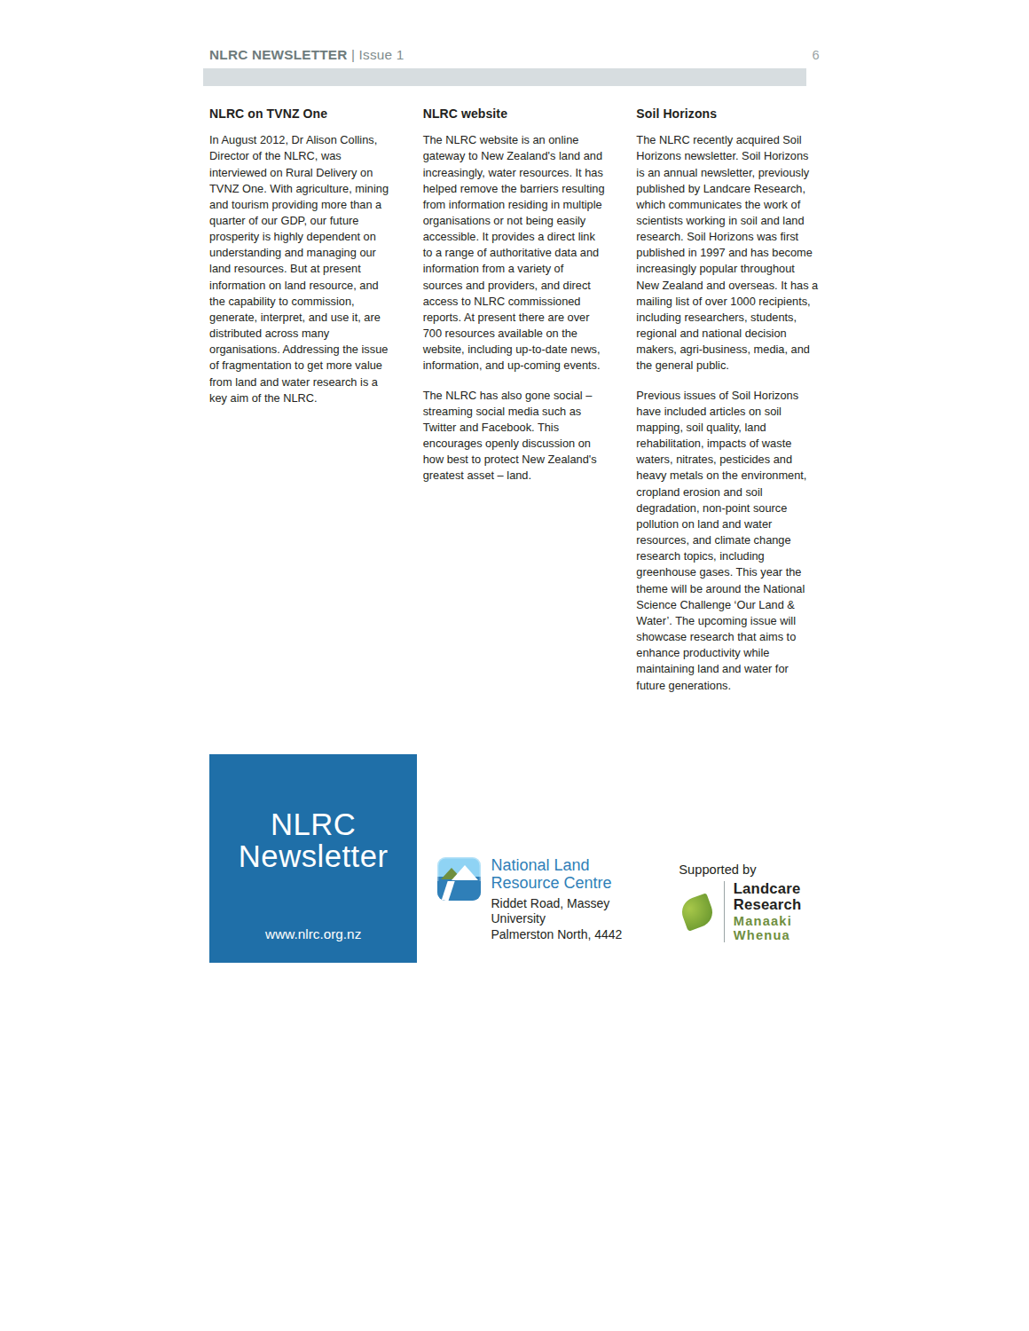NLRC NEWSLETTER | Issue 1
6
NLRC on TVNZ One
In August 2012, Dr Alison Collins, Director of the NLRC, was interviewed on Rural Delivery on TVNZ One. With agriculture, mining and tourism providing more than a quarter of our GDP, our future prosperity is highly dependent on understanding and managing our land resources. But at present information on land resource, and the capability to commission, generate, interpret, and use it, are distributed across many organisations. Addressing the issue of fragmentation to get more value from land and water research is a key aim of the NLRC.
NLRC website
The NLRC website is an online gateway to New Zealand's land and increasingly, water resources. It has helped remove the barriers resulting from information residing in multiple organisations or not being easily accessible. It provides a direct link to a range of authoritative data and information from a variety of sources and providers, and direct access to NLRC commissioned reports. At present there are over 700 resources available on the website, including up-to-date news, information, and up-coming events.
The NLRC has also gone social – streaming social media such as Twitter and Facebook. This encourages openly discussion on how best to protect New Zealand's greatest asset – land.
Soil Horizons
The NLRC recently acquired Soil Horizons newsletter. Soil Horizons is an annual newsletter, previously published by Landcare Research, which communicates the work of scientists working in soil and land research. Soil Horizons was first published in 1997 and has become increasingly popular throughout New Zealand and overseas. It has a mailing list of over 1000 recipients, including researchers, students, regional and national decision makers, agri-business, media, and the general public.
Previous issues of Soil Horizons have included articles on soil mapping, soil quality, land rehabilitation, impacts of waste waters, nitrates, pesticides and heavy metals on the environment, cropland erosion and soil degradation, non-point source pollution on land and water resources, and climate change research topics, including greenhouse gases. This year the theme will be around the National Science Challenge ‘Our Land & Water’. The upcoming issue will showcase research that aims to enhance productivity while maintaining land and water for future generations.
NLRC Newsletter
www.nlrc.org.nz
National Land Resource Centre
Riddet Road, Massey University
Palmerston North, 4442
Supported by
Landcare Research
Manaaki Whenua